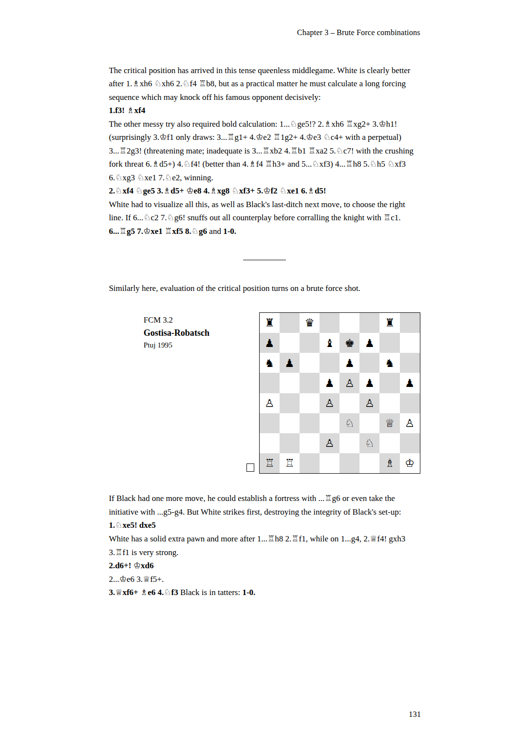Chapter 3 – Brute Force combinations
The critical position has arrived in this tense queenless middlegame. White is clearly better after 1.♗xh6 ♘xh6 2.♘f4 ♖b8, but as a practical matter he must calculate a long forcing sequence which may knock off his famous opponent decisively:
1.f3! ♗xf4
The other messy try also required bold calculation: 1...♘ge5!? 2.♗xh6 ♖xg2+ 3.♔h1! (surprisingly 3.♔f1 only draws: 3...♖g1+ 4.♔e2 ♖1g2+ 4.♔e3 ♘c4+ with a perpetual) 3...♖2g3! (threatening mate; inadequate is 3...♖xb2 4.♖b1 ♖xa2 5.♘c7! with the crushing fork threat 6.♗d5+) 4.♘f4! (better than 4.♗f4 ♖h3+ and 5...♘xf3) 4...♖h8 5.♘h5 ♘xf3 6.♘xg3 ♘xe1 7.♘e2, winning.
2.♘xf4 ♘ge5 3.♗d5+ ♔e8 4.♗xg8 ♘xf3+ 5.♔f2 ♘xe1 6.♗d5!
White had to visualize all this, as well as Black's last-ditch next move, to choose the right line. If 6...♘c2 7.♘g6! snuffs out all counterplay before corralling the knight with ♖c1.
6...♖g5 7.♔xe1 ♖xf5 8.♘g6 and 1-0.
Similarly here, evaluation of the critical position turns on a brute force shot.
FCM 3.2
Gostisa-Robatsch
Ptuj 1995
| ♜ | | ♛ | | | | ♜ | |
| ♟ | | | ♝ | ♚ | ♟ | | |
| ♞ | ♟ | | | ♟ | | ♞ | |
| | | | ♟ | ♙ | ♟ | | ♟ |
| ♙ | | | ♙ | | ♙ | | |
| | | | | ♘ | | ♕ | ♙ |
| | | | ♙ | | ♘ | | |
| ♖ | ♖ | | | | | ♗ | ♔ |
If Black had one more move, he could establish a fortress with ...♖g6 or even take the initiative with ...g5-g4. But White strikes first, destroying the integrity of Black's set-up:
1.♘xe5! dxe5
White has a solid extra pawn and more after 1...♖h8 2.♖f1, while on 1...g4, 2.♕f4! gxh3 3.♖f1 is very strong.
2.d6+! ♔xd6
2...♔e6 3.♕f5+.
3.♕xf6+ ♗e6 4.♘f3 Black is in tatters: 1-0.
131